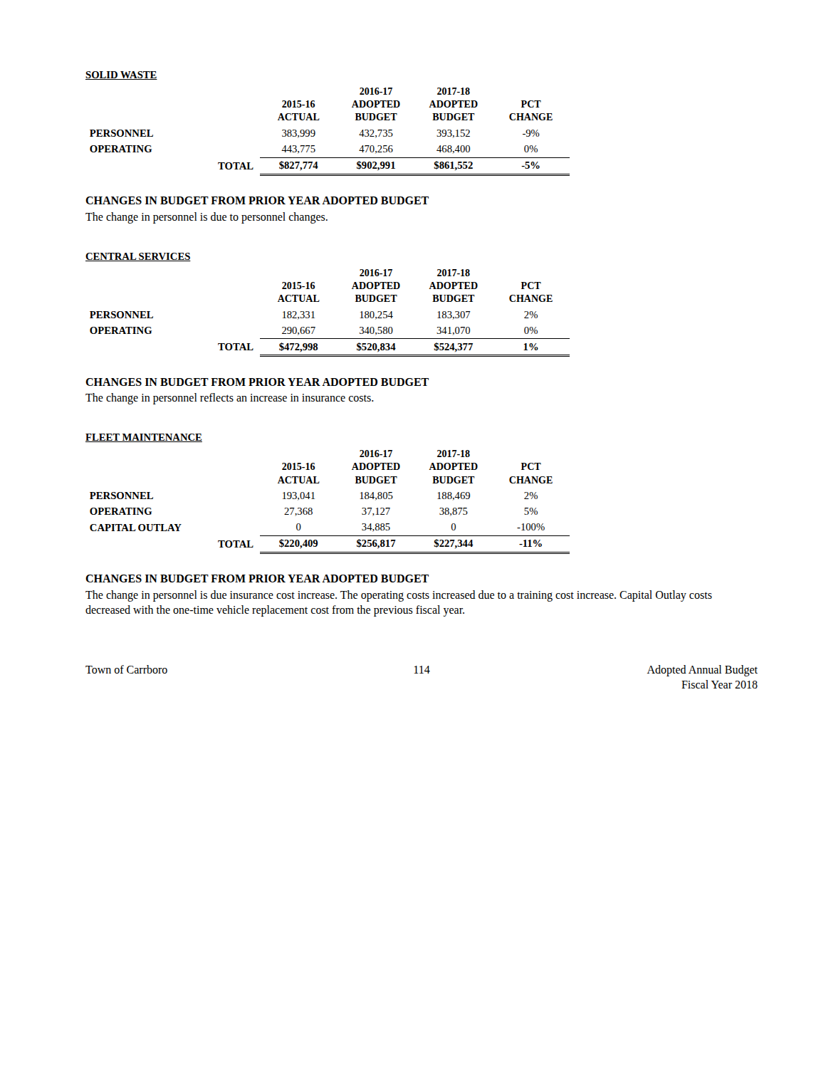SOLID WASTE
| | | 2015-16 ACTUAL | 2016-17 ADOPTED BUDGET | 2017-18 ADOPTED BUDGET | PCT CHANGE |
| --- | --- | --- | --- | --- | --- |
| PERSONNEL | | 383,999 | 432,735 | 393,152 | -9% |
| OPERATING | | 443,775 | 470,256 | 468,400 | 0% |
| | TOTAL | $827,774 | $902,991 | $861,552 | -5% |
CHANGES IN BUDGET FROM PRIOR YEAR ADOPTED BUDGET
The change in personnel is due to personnel changes.
CENTRAL SERVICES
| | | 2015-16 ACTUAL | 2016-17 ADOPTED BUDGET | 2017-18 ADOPTED BUDGET | PCT CHANGE |
| --- | --- | --- | --- | --- | --- |
| PERSONNEL | | 182,331 | 180,254 | 183,307 | 2% |
| OPERATING | | 290,667 | 340,580 | 341,070 | 0% |
| | TOTAL | $472,998 | $520,834 | $524,377 | 1% |
CHANGES IN BUDGET FROM PRIOR YEAR ADOPTED BUDGET
The change in personnel reflects an increase in insurance costs.
FLEET MAINTENANCE
| | | 2015-16 ACTUAL | 2016-17 ADOPTED BUDGET | 2017-18 ADOPTED BUDGET | PCT CHANGE |
| --- | --- | --- | --- | --- | --- |
| PERSONNEL | | 193,041 | 184,805 | 188,469 | 2% |
| OPERATING | | 27,368 | 37,127 | 38,875 | 5% |
| CAPITAL OUTLAY | | 0 | 34,885 | 0 | -100% |
| | TOTAL | $220,409 | $256,817 | $227,344 | -11% |
CHANGES IN BUDGET FROM PRIOR YEAR ADOPTED BUDGET
The change in personnel is due insurance cost increase. The operating costs increased due to a training cost increase. Capital Outlay costs decreased with the one-time vehicle replacement cost from the previous fiscal year.
| Town of Carrboro | 114 | Adopted Annual Budget |
| | | Fiscal Year 2018 |